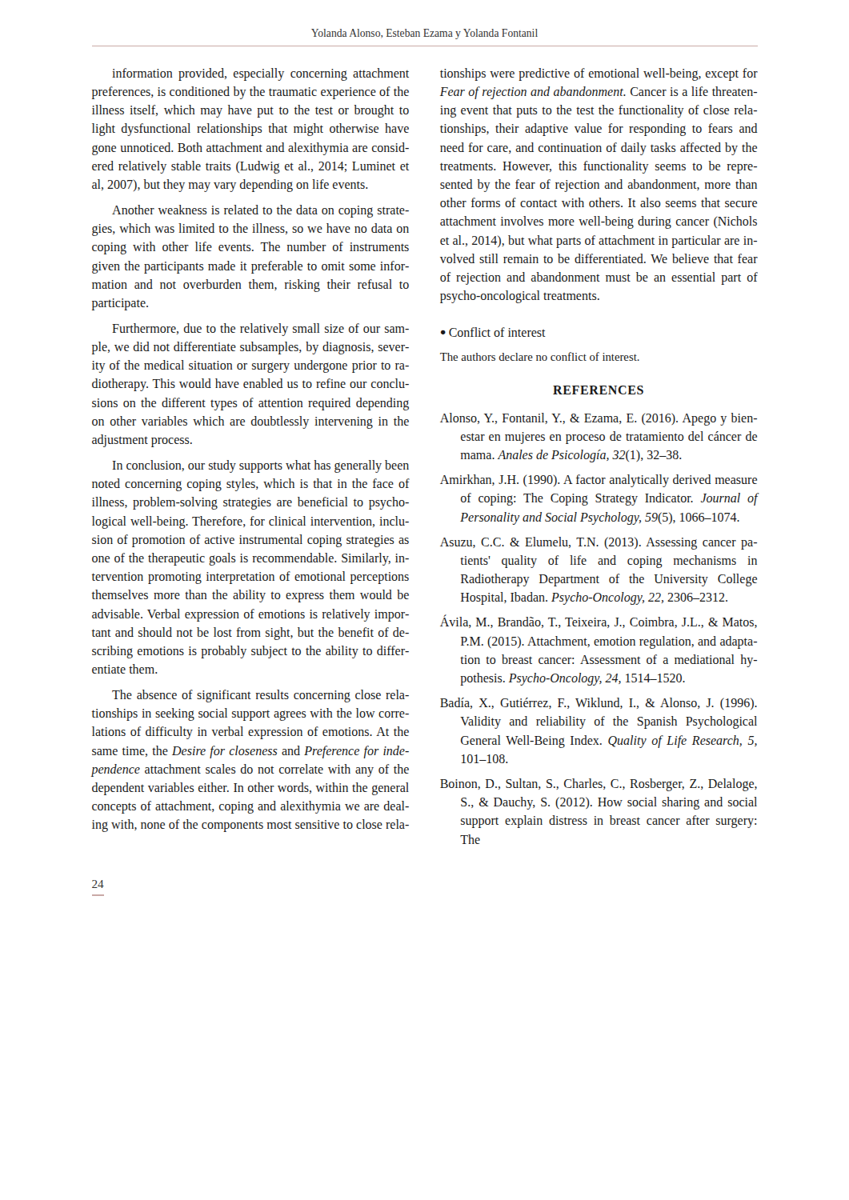Yolanda Alonso, Esteban Ezama y Yolanda Fontanil
information provided, especially concerning attachment preferences, is conditioned by the traumatic experience of the illness itself, which may have put to the test or brought to light dysfunctional relationships that might otherwise have gone unnoticed. Both attachment and alexithymia are considered relatively stable traits (Ludwig et al., 2014; Luminet et al, 2007), but they may vary depending on life events.
Another weakness is related to the data on coping strategies, which was limited to the illness, so we have no data on coping with other life events. The number of instruments given the participants made it preferable to omit some information and not overburden them, risking their refusal to participate.
Furthermore, due to the relatively small size of our sample, we did not differentiate subsamples, by diagnosis, severity of the medical situation or surgery undergone prior to radiotherapy. This would have enabled us to refine our conclusions on the different types of attention required depending on other variables which are doubtlessly intervening in the adjustment process.
In conclusion, our study supports what has generally been noted concerning coping styles, which is that in the face of illness, problem-solving strategies are beneficial to psychological well-being. Therefore, for clinical intervention, inclusion of promotion of active instrumental coping strategies as one of the therapeutic goals is recommendable. Similarly, intervention promoting interpretation of emotional perceptions themselves more than the ability to express them would be advisable. Verbal expression of emotions is relatively important and should not be lost from sight, but the benefit of describing emotions is probably subject to the ability to differentiate them.
The absence of significant results concerning close relationships in seeking social support agrees with the low correlations of difficulty in verbal expression of emotions. At the same time, the Desire for closeness and Preference for independence attachment scales do not correlate with any of the dependent variables either. In other words, within the general concepts of attachment, coping and alexithymia we are dealing with, none of the components most sensitive to close relationships were predictive of emotional well-being, except for Fear of rejection and abandonment. Cancer is a life threatening event that puts to the test the functionality of close relationships, their adaptive value for responding to fears and need for care, and continuation of daily tasks affected by the treatments. However, this functionality seems to be represented by the fear of rejection and abandonment, more than other forms of contact with others. It also seems that secure attachment involves more well-being during cancer (Nichols et al., 2014), but what parts of attachment in particular are involved still remain to be differentiated. We believe that fear of rejection and abandonment must be an essential part of psycho-oncological treatments.
Conflict of interest
The authors declare no conflict of interest.
REFERENCES
Alonso, Y., Fontanil, Y., & Ezama, E. (2016). Apego y bienestar en mujeres en proceso de tratamiento del cáncer de mama. Anales de Psicología, 32(1), 32–38.
Amirkhan, J.H. (1990). A factor analytically derived measure of coping: The Coping Strategy Indicator. Journal of Personality and Social Psychology, 59(5), 1066–1074.
Asuzu, C.C. & Elumelu, T.N. (2013). Assessing cancer patients' quality of life and coping mechanisms in Radiotherapy Department of the University College Hospital, Ibadan. Psycho-Oncology, 22, 2306–2312.
Ávila, M., Brandão, T., Teixeira, J., Coimbra, J.L., & Matos, P.M. (2015). Attachment, emotion regulation, and adaptation to breast cancer: Assessment of a mediational hypothesis. Psycho-Oncology, 24, 1514–1520.
Badía, X., Gutiérrez, F., Wiklund, I., & Alonso, J. (1996). Validity and reliability of the Spanish Psychological General Well-Being Index. Quality of Life Research, 5, 101–108.
Boinon, D., Sultan, S., Charles, C., Rosberger, Z., Delaloge, S., & Dauchy, S. (2012). How social sharing and social support explain distress in breast cancer after surgery: The
24